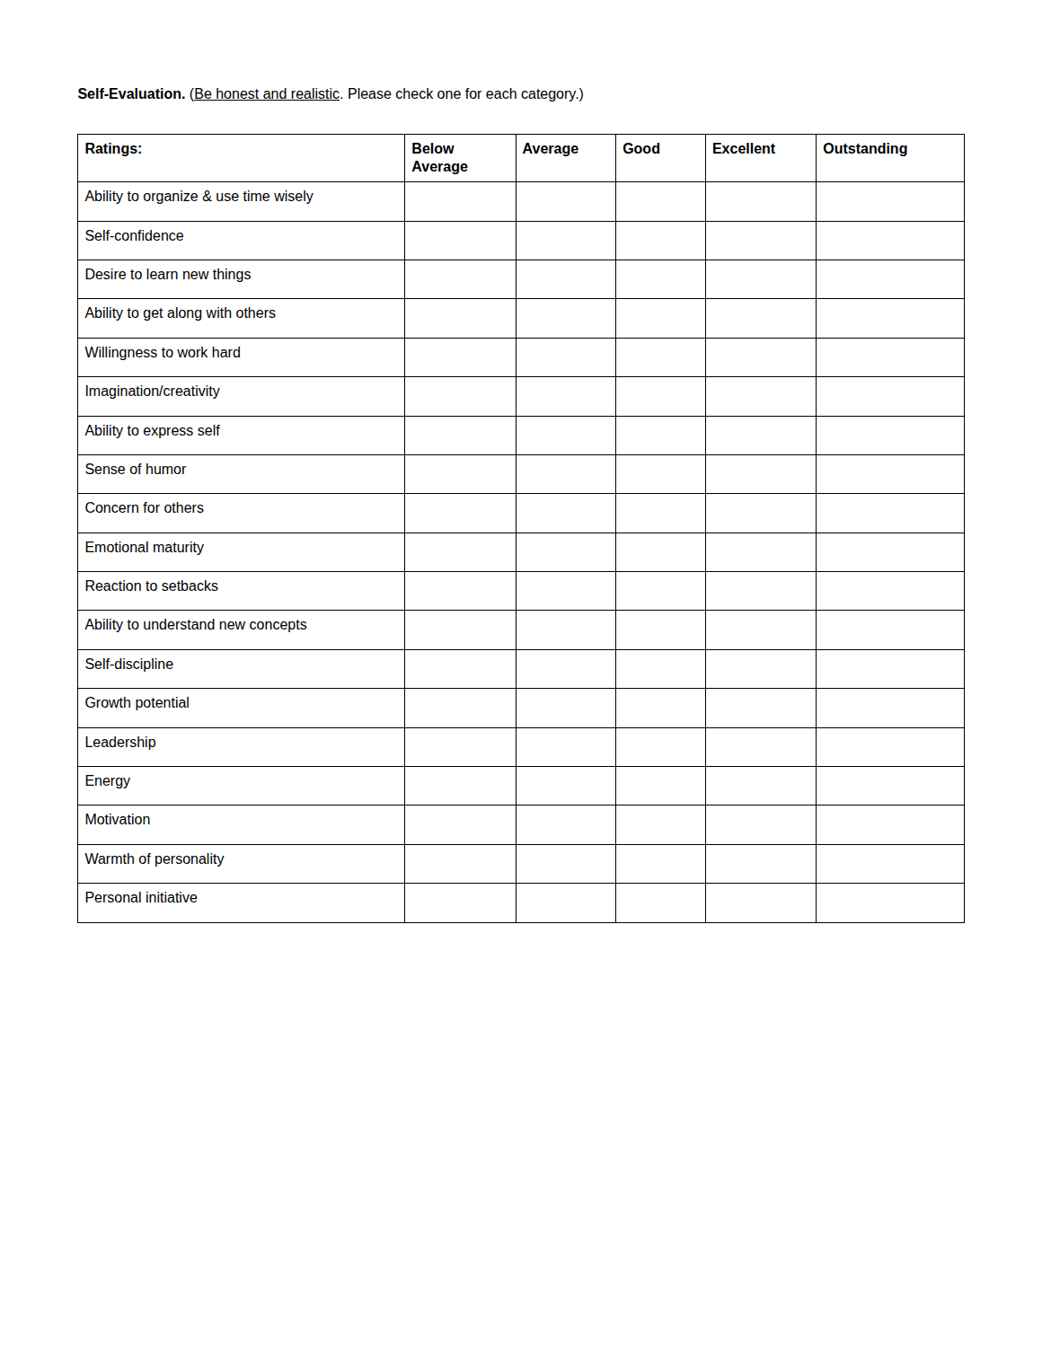Self-Evaluation. (Be honest and realistic. Please check one for each category.)
| Ratings: | Below Average | Average | Good | Excellent | Outstanding |
| --- | --- | --- | --- | --- | --- |
| Ability to organize & use time wisely | | | | | |
| Self-confidence | | | | | |
| Desire to learn new things | | | | | |
| Ability to get along with others | | | | | |
| Willingness to work hard | | | | | |
| Imagination/creativity | | | | | |
| Ability to express self | | | | | |
| Sense of humor | | | | | |
| Concern for others | | | | | |
| Emotional maturity | | | | | |
| Reaction to setbacks | | | | | |
| Ability to understand new concepts | | | | | |
| Self-discipline | | | | | |
| Growth potential | | | | | |
| Leadership | | | | | |
| Energy | | | | | |
| Motivation | | | | | |
| Warmth of personality | | | | | |
| Personal initiative | | | | | |